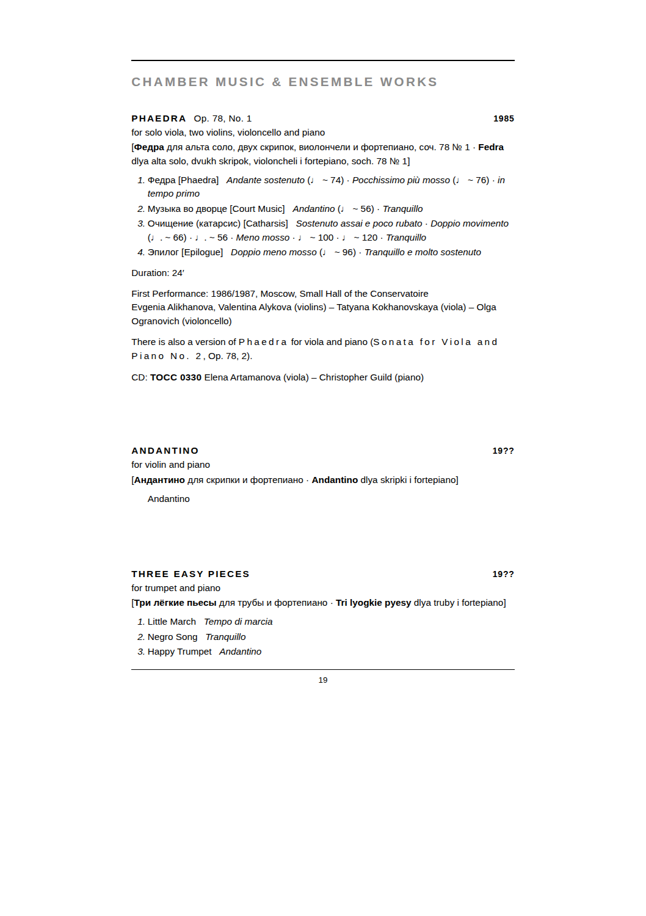Chamber Music & Ensemble Works
Phaedra Op. 78, No. 1
1985
for solo viola, two violins, violoncello and piano
[Федра для альта соло, двух скрипок, виолончели и фортепиано, соч. 78 № 1 · Fedra dlya alta solo, dvukh skripok, violoncheli i fortepiano, soch. 78 № 1]
1. Федра [Phaedra] Andante sostenuto (♩ ~ 74) · Pocchissimo più mosso (♩ ~ 76) · in tempo primo
2. Музыка во дворце [Court Music] Andantino (♩ ~ 56) · Tranquillo
3. Очищение (катарсис) [Catharsis] Sostenuto assai e poco rubato · Doppio movimento (♩. ~ 66) · ♩. ~ 56 · Meno mosso · ♩ ~ 100 · ♩ ~ 120 · Tranquillo
4. Эпилог [Epilogue] Doppio meno mosso (♩ ~ 96) · Tranquillo e molto sostenuto
Duration: 24′
First Performance: 1986/1987, Moscow, Small Hall of the Conservatoire
Evgenia Alikhanova, Valentina Alykova (violins) – Tatyana Kokhanovskaya (viola) – Olga Ogranovich (violoncello)
There is also a version of Phaedra for viola and piano (Sonata for Viola and Piano No. 2, Op. 78, 2).
CD: TOCC 0330 Elena Artamanova (viola) – Christopher Guild (piano)
Andantino
19??
for violin and piano
[Андантино для скрипки и фортепиано · Andantino dlya skripki i fortepiano]
Andantino
Three Easy Pieces
19??
for trumpet and piano
[Три лёгкие пьесы для трубы и фортепиано · Tri lyogkie pyesy dlya truby i fortepiano]
1. Little March Tempo di marcia
2. Negro Song Tranquillo
3. Happy Trumpet Andantino
19